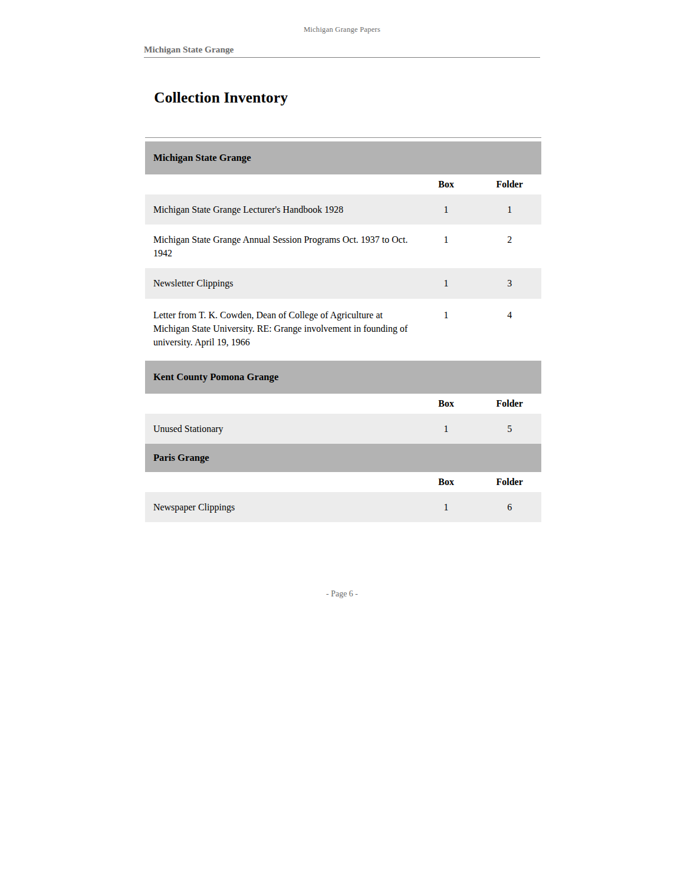Michigan Grange Papers
Michigan State Grange
Collection Inventory
| Michigan State Grange |
| | Box | Folder |
| Michigan State Grange Lecturer's Handbook 1928 | 1 | 1 |
| Michigan State Grange Annual Session Programs Oct. 1937 to Oct. 1942 | 1 | 2 |
| Newsletter Clippings | 1 | 3 |
| Letter from T. K. Cowden, Dean of College of Agriculture at Michigan State University. RE: Grange involvement in founding of university. April 19, 1966 | 1 | 4 |
| Kent County Pomona Grange |
| | Box | Folder |
| Unused Stationary | 1 | 5 |
| Paris Grange |
| | Box | Folder |
| Newspaper Clippings | 1 | 6 |
- Page 6 -